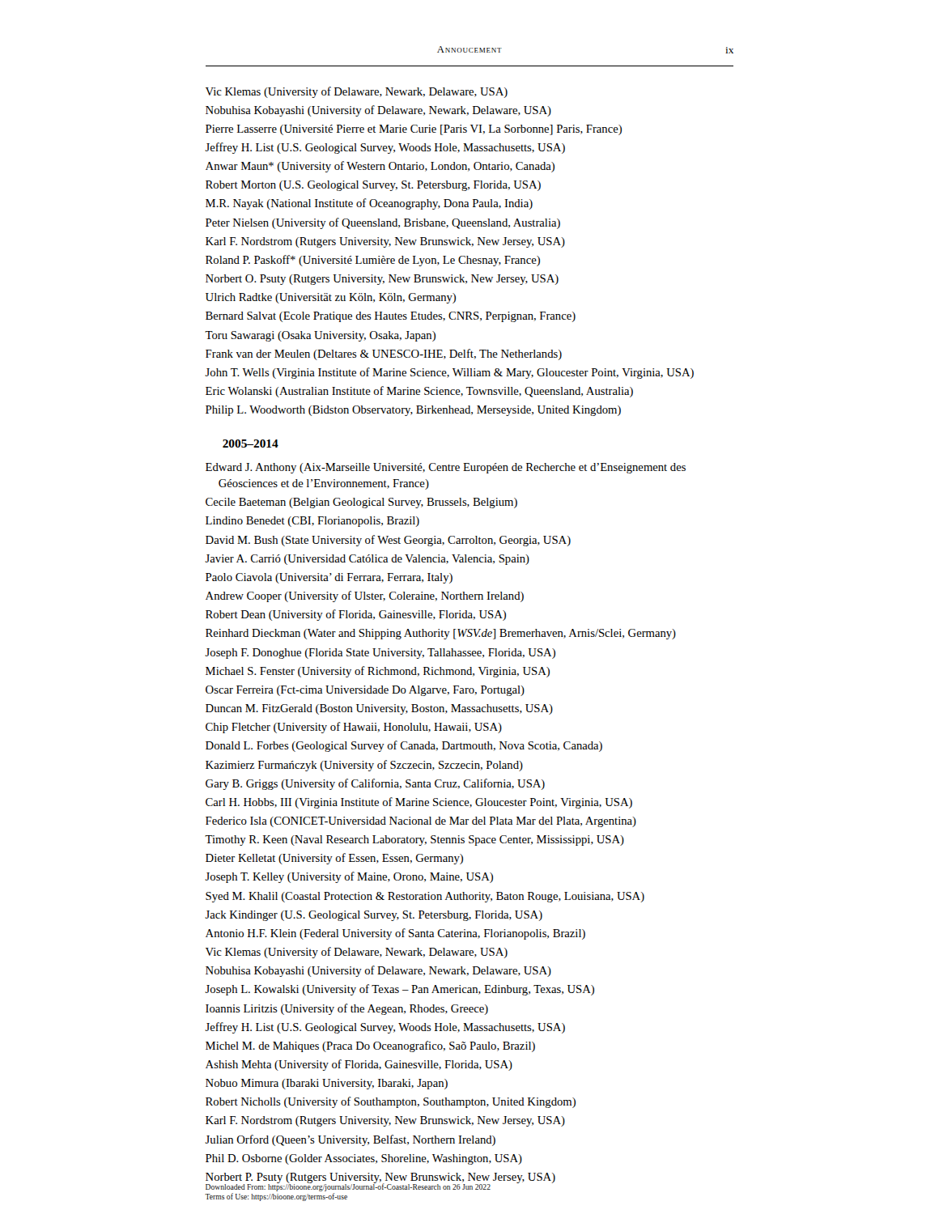Annoucement ix
Vic Klemas (University of Delaware, Newark, Delaware, USA)
Nobuhisa Kobayashi (University of Delaware, Newark, Delaware, USA)
Pierre Lasserre (Université Pierre et Marie Curie [Paris VI, La Sorbonne] Paris, France)
Jeffrey H. List (U.S. Geological Survey, Woods Hole, Massachusetts, USA)
Anwar Maun* (University of Western Ontario, London, Ontario, Canada)
Robert Morton (U.S. Geological Survey, St. Petersburg, Florida, USA)
M.R. Nayak (National Institute of Oceanography, Dona Paula, India)
Peter Nielsen (University of Queensland, Brisbane, Queensland, Australia)
Karl F. Nordstrom (Rutgers University, New Brunswick, New Jersey, USA)
Roland P. Paskoff* (Université Lumière de Lyon, Le Chesnay, France)
Norbert O. Psuty (Rutgers University, New Brunswick, New Jersey, USA)
Ulrich Radtke (Universität zu Köln, Köln, Germany)
Bernard Salvat (Ecole Pratique des Hautes Etudes, CNRS, Perpignan, France)
Toru Sawaragi (Osaka University, Osaka, Japan)
Frank van der Meulen (Deltares & UNESCO-IHE, Delft, The Netherlands)
John T. Wells (Virginia Institute of Marine Science, William & Mary, Gloucester Point, Virginia, USA)
Eric Wolanski (Australian Institute of Marine Science, Townsville, Queensland, Australia)
Philip L. Woodworth (Bidston Observatory, Birkenhead, Merseyside, United Kingdom)
2005–2014
Edward J. Anthony (Aix-Marseille Université, Centre Européen de Recherche et d’Enseignement des Géosciences et de l’Environnement, France)
Cecile Baeteman (Belgian Geological Survey, Brussels, Belgium)
Lindino Benedet (CBI, Florianopolis, Brazil)
David M. Bush (State University of West Georgia, Carrolton, Georgia, USA)
Javier A. Carrió (Universidad Católica de Valencia, Valencia, Spain)
Paolo Ciavola (Universita’ di Ferrara, Ferrara, Italy)
Andrew Cooper (University of Ulster, Coleraine, Northern Ireland)
Robert Dean (University of Florida, Gainesville, Florida, USA)
Reinhard Dieckman (Water and Shipping Authority [WSV.de] Bremerhaven, Arnis/Sclei, Germany)
Joseph F. Donoghue (Florida State University, Tallahassee, Florida, USA)
Michael S. Fenster (University of Richmond, Richmond, Virginia, USA)
Oscar Ferreira (Fct-cima Universidade Do Algarve, Faro, Portugal)
Duncan M. FitzGerald (Boston University, Boston, Massachusetts, USA)
Chip Fletcher (University of Hawaii, Honolulu, Hawaii, USA)
Donald L. Forbes (Geological Survey of Canada, Dartmouth, Nova Scotia, Canada)
Kazimierz Furmańczyk (University of Szczecin, Szczecin, Poland)
Gary B. Griggs (University of California, Santa Cruz, California, USA)
Carl H. Hobbs, III (Virginia Institute of Marine Science, Gloucester Point, Virginia, USA)
Federico Isla (CONICET-Universidad Nacional de Mar del Plata Mar del Plata, Argentina)
Timothy R. Keen (Naval Research Laboratory, Stennis Space Center, Mississippi, USA)
Dieter Kelletat (University of Essen, Essen, Germany)
Joseph T. Kelley (University of Maine, Orono, Maine, USA)
Syed M. Khalil (Coastal Protection & Restoration Authority, Baton Rouge, Louisiana, USA)
Jack Kindinger (U.S. Geological Survey, St. Petersburg, Florida, USA)
Antonio H.F. Klein (Federal University of Santa Caterina, Florianopolis, Brazil)
Vic Klemas (University of Delaware, Newark, Delaware, USA)
Nobuhisa Kobayashi (University of Delaware, Newark, Delaware, USA)
Joseph L. Kowalski (University of Texas – Pan American, Edinburg, Texas, USA)
Ioannis Liritzis (University of the Aegean, Rhodes, Greece)
Jeffrey H. List (U.S. Geological Survey, Woods Hole, Massachusetts, USA)
Michel M. de Mahiques (Praca Do Oceanografico, Saõ Paulo, Brazil)
Ashish Mehta (University of Florida, Gainesville, Florida, USA)
Nobuo Mimura (Ibaraki University, Ibaraki, Japan)
Robert Nicholls (University of Southampton, Southampton, United Kingdom)
Karl F. Nordstrom (Rutgers University, New Brunswick, New Jersey, USA)
Julian Orford (Queen’s University, Belfast, Northern Ireland)
Phil D. Osborne (Golder Associates, Shoreline, Washington, USA)
Norbert P. Psuty (Rutgers University, New Brunswick, New Jersey, USA)
Downloaded From: https://bioone.org/journals/Journal-of-Coastal-Research on 26 Jun 2022
Terms of Use: https://bioone.org/terms-of-use